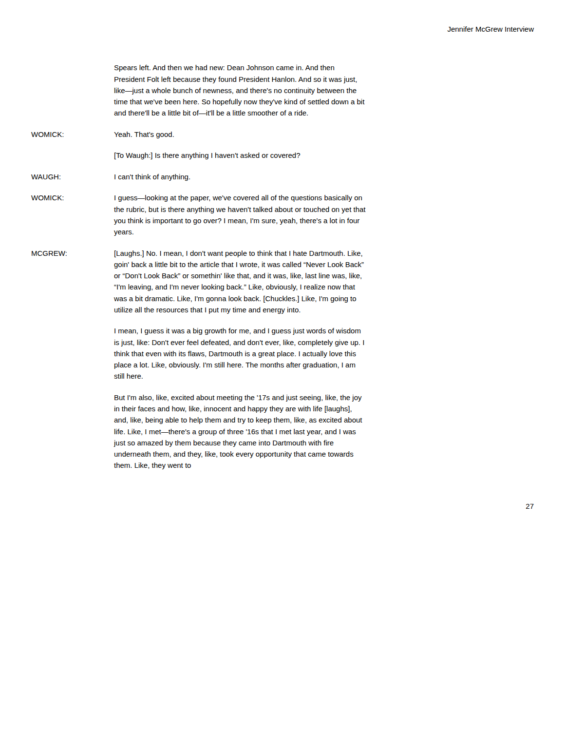Jennifer McGrew Interview
Spears left. And then we had new: Dean Johnson came in. And then President Folt left because they found President Hanlon. And so it was just, like—just a whole bunch of newness, and there's no continuity between the time that we've been here. So hopefully now they've kind of settled down a bit and there'll be a little bit of—it'll be a little smoother of a ride.
WOMICK:
Yeah. That's good.
[To Waugh:] Is there anything I haven't asked or covered?
WAUGH:
I can't think of anything.
WOMICK:
I guess—looking at the paper, we've covered all of the questions basically on the rubric, but is there anything we haven't talked about or touched on yet that you think is important to go over? I mean, I'm sure, yeah, there's a lot in four years.
McGREW:
[Laughs.] No. I mean, I don't want people to think that I hate Dartmouth. Like, goin' back a little bit to the article that I wrote, it was called “Never Look Back” or “Don't Look Back” or somethin' like that, and it was, like, last line was, like, “I'm leaving, and I'm never looking back.” Like, obviously, I realize now that was a bit dramatic. Like, I'm gonna look back. [Chuckles.] Like, I'm going to utilize all the resources that I put my time and energy into.
I mean, I guess it was a big growth for me, and I guess just words of wisdom is just, like: Don't ever feel defeated, and don't ever, like, completely give up. I think that even with its flaws, Dartmouth is a great place. I actually love this place a lot. Like, obviously. I'm still here. The months after graduation, I am still here.
But I'm also, like, excited about meeting the '17s and just seeing, like, the joy in their faces and how, like, innocent and happy they are with life [laughs], and, like, being able to help them and try to keep them, like, as excited about life. Like, I met—there's a group of three '16s that I met last year, and I was just so amazed by them because they came into Dartmouth with fire underneath them, and they, like, took every opportunity that came towards them. Like, they went to
27